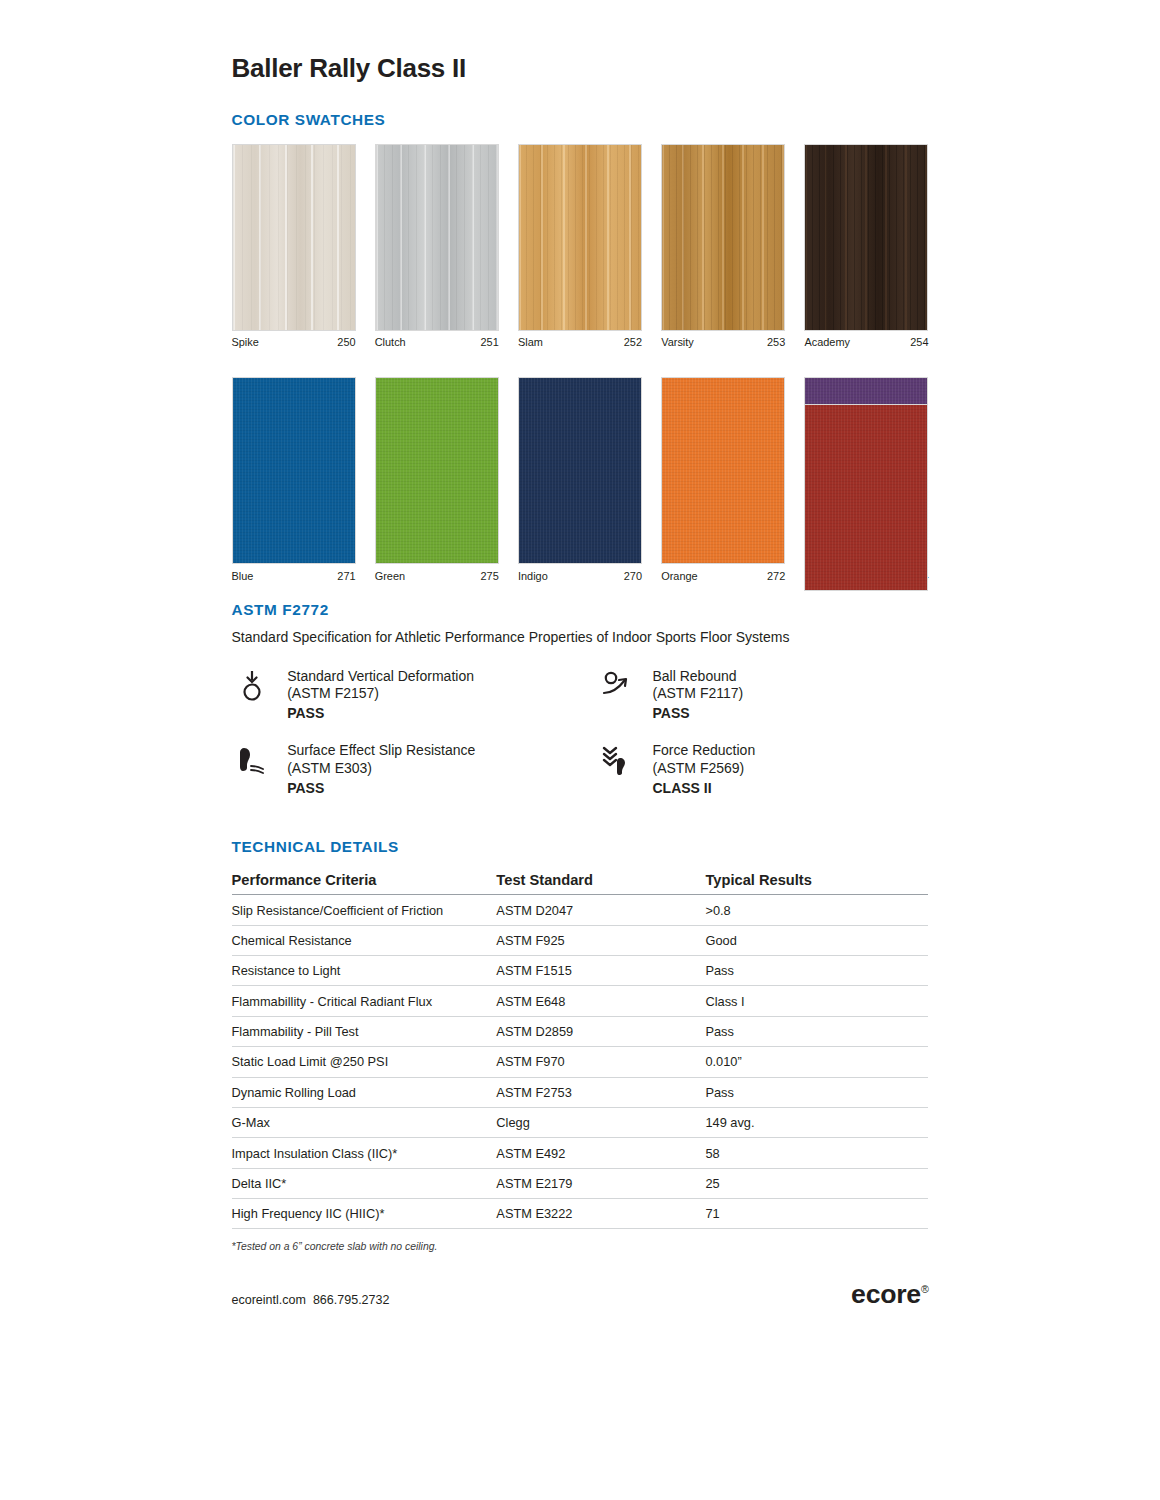Baller Rally Class II
COLOR SWATCHES
Spike 250
Clutch 251
Slam 252
Varsity 253
Academy 254
Blue 271
Green 275
Indigo 270
Orange 272
Purple 274
ASTM F2772
Standard Specification for Athletic Performance Properties of Indoor Sports Floor Systems
Standard Vertical Deformation
(ASTM F2157) PASS
Ball Rebound
(ASTM F2117) PASS
Surface Effect Slip Resistance
(ASTM E303) PASS
Force Reduction
(ASTM F2569) CLASS II
TECHNICAL DETAILS
| Performance Criteria | Test Standard | Typical Results |
| --- | --- | --- |
| Slip Resistance/Coefficient of Friction | ASTM D2047 | >0.8 |
| Chemical Resistance | ASTM F925 | Good |
| Resistance to Light | ASTM F1515 | Pass |
| Flammabillity - Critical Radiant Flux | ASTM E648 | Class I |
| Flammability - Pill Test | ASTM D2859 | Pass |
| Static Load Limit @250 PSI | ASTM F970 | 0.010” |
| Dynamic Rolling Load | ASTM F2753 | Pass |
| G-Max | Clegg | 149 avg. |
| Impact Insulation Class (IIC)* | ASTM E492 | 58 |
| Delta IIC* | ASTM E2179 | 25 |
| High Frequency IIC (HIIC)* | ASTM E3222 | 71 |
*Tested on a 6” concrete slab with no ceiling.
ecoreintl.com 866.795.2732
ecore®